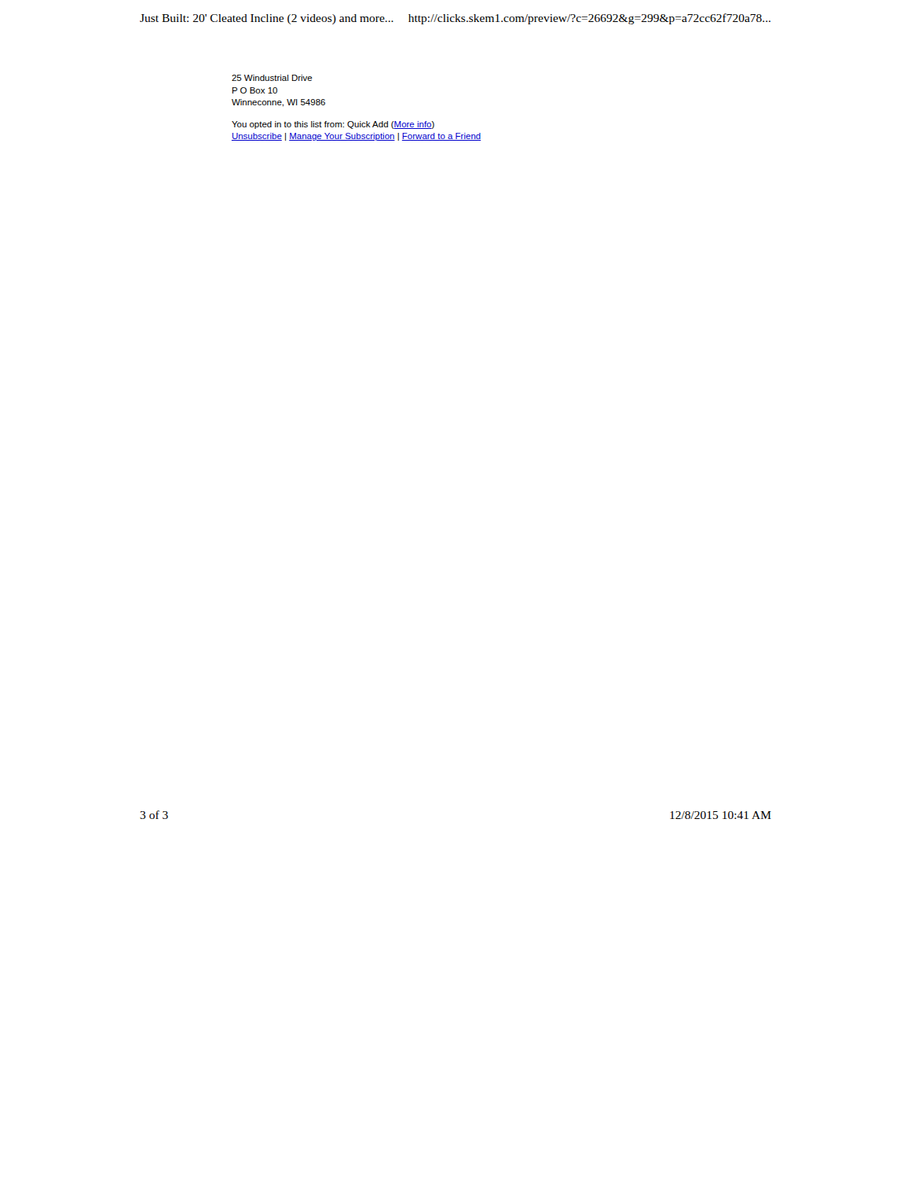Just Built: 20' Cleated Incline (2 videos) and more...
http://clicks.skem1.com/preview/?c=26692&g=299&p=a72cc62f720a78...
25 Windustrial Drive
P O Box 10
Winneconne, WI 54986
You opted in to this list from: Quick Add (More info)
Unsubscribe | Manage Your Subscription | Forward to a Friend
3 of 3
12/8/2015 10:41 AM